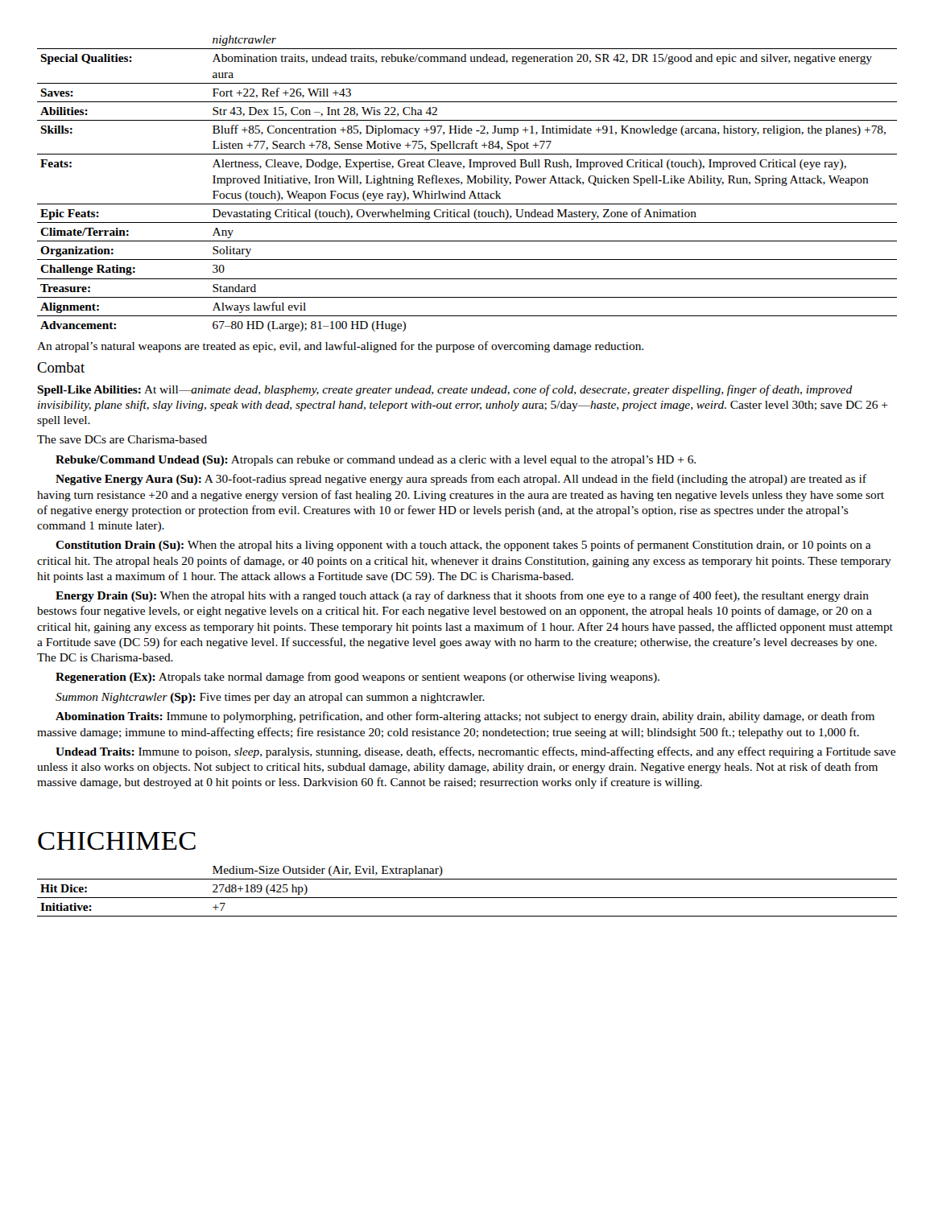| | nightcrawler |
| Special Qualities: | Abomination traits, undead traits, rebuke/command undead, regeneration 20, SR 42, DR 15/good and epic and silver, negative energy aura |
| Saves: | Fort +22, Ref +26, Will +43 |
| Abilities: | Str 43, Dex 15, Con –, Int 28, Wis 22, Cha 42 |
| Skills: | Bluff +85, Concentration +85, Diplomacy +97, Hide -2, Jump +1, Intimidate +91, Knowledge (arcana, history, religion, the planes) +78, Listen +77, Search +78, Sense Motive +75, Spellcraft +84, Spot +77 |
| Feats: | Alertness, Cleave, Dodge, Expertise, Great Cleave, Improved Bull Rush, Improved Critical (touch), Improved Critical (eye ray), Improved Initiative, Iron Will, Lightning Reflexes, Mobility, Power Attack, Quicken Spell-Like Ability, Run, Spring Attack, Weapon Focus (touch), Weapon Focus (eye ray), Whirlwind Attack |
| Epic Feats: | Devastating Critical (touch), Overwhelming Critical (touch), Undead Mastery, Zone of Animation |
| Climate/Terrain: | Any |
| Organization: | Solitary |
| Challenge Rating: | 30 |
| Treasure: | Standard |
| Alignment: | Always lawful evil |
| Advancement: | 67–80 HD (Large); 81–100 HD (Huge) |
An atropal’s natural weapons are treated as epic, evil, and lawful-aligned for the purpose of overcoming damage reduction.
Combat
Spell-Like Abilities: At will—animate dead, blasphemy, create greater undead, create undead, cone of cold, desecrate, greater dispelling, finger of death, improved invisibility, plane shift, slay living, speak with dead, spectral hand, teleport with-out error, unholy aura; 5/day—haste, project image, weird. Caster level 30th; save DC 26 + spell level.
The save DCs are Charisma-based
Rebuke/Command Undead (Su): Atropals can rebuke or command undead as a cleric with a level equal to the atropal’s HD + 6.
Negative Energy Aura (Su): A 30-foot-radius spread negative energy aura spreads from each atropal. All undead in the field (including the atropal) are treated as if having turn resistance +20 and a negative energy version of fast healing 20. Living creatures in the aura are treated as having ten negative levels unless they have some sort of negative energy protection or protection from evil. Creatures with 10 or fewer HD or levels perish (and, at the atropal’s option, rise as spectres under the atropal’s command 1 minute later).
Constitution Drain (Su): When the atropal hits a living opponent with a touch attack, the opponent takes 5 points of permanent Constitution drain, or 10 points on a critical hit. The atropal heals 20 points of damage, or 40 points on a critical hit, whenever it drains Constitution, gaining any excess as temporary hit points. These temporary hit points last a maximum of 1 hour. The attack allows a Fortitude save (DC 59). The DC is Charisma-based.
Energy Drain (Su): When the atropal hits with a ranged touch attack (a ray of darkness that it shoots from one eye to a range of 400 feet), the resultant energy drain bestows four negative levels, or eight negative levels on a critical hit. For each negative level bestowed on an opponent, the atropal heals 10 points of damage, or 20 on a critical hit, gaining any excess as temporary hit points. These temporary hit points last a maximum of 1 hour. After 24 hours have passed, the afflicted opponent must attempt a Fortitude save (DC 59) for each negative level. If successful, the negative level goes away with no harm to the creature; otherwise, the creature’s level decreases by one. The DC is Charisma-based.
Regeneration (Ex): Atropals take normal damage from good weapons or sentient weapons (or otherwise living weapons).
Summon Nightcrawler (Sp): Five times per day an atropal can summon a nightcrawler.
Abomination Traits: Immune to polymorphing, petrification, and other form-altering attacks; not subject to energy drain, ability drain, ability damage, or death from massive damage; immune to mind-affecting effects; fire resistance 20; cold resistance 20; nondetection; true seeing at will; blindsight 500 ft.; telepathy out to 1,000 ft.
Undead Traits: Immune to poison, sleep, paralysis, stunning, disease, death, effects, necromantic effects, mind-affecting effects, and any effect requiring a Fortitude save unless it also works on objects. Not subject to critical hits, subdual damage, ability damage, ability drain, or energy drain. Negative energy heals. Not at risk of death from massive damage, but destroyed at 0 hit points or less. Darkvision 60 ft. Cannot be raised; resurrection works only if creature is willing.
CHICHIMEC
| | Medium-Size Outsider (Air, Evil, Extraplanar) |
| Hit Dice: | 27d8+189 (425 hp) |
| Initiative: | +7 |